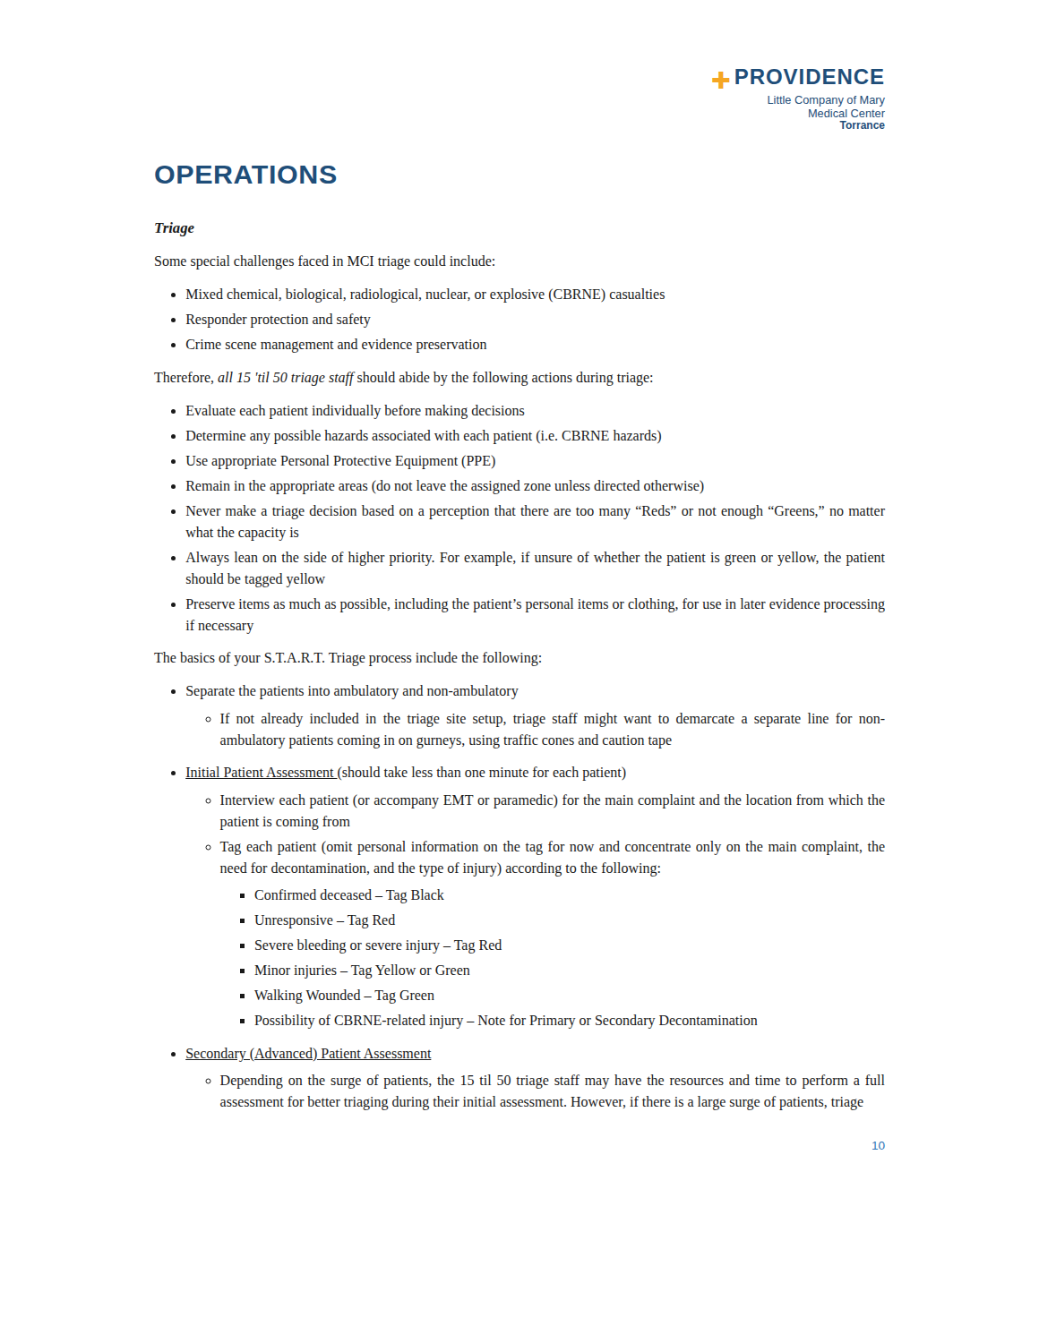✚PROVIDENCE Little Company of Mary Medical Center Torrance
OPERATIONS
Triage
Some special challenges faced in MCI triage could include:
Mixed chemical, biological, radiological, nuclear, or explosive (CBRNE) casualties
Responder protection and safety
Crime scene management and evidence preservation
Therefore, all 15 'til 50 triage staff should abide by the following actions during triage:
Evaluate each patient individually before making decisions
Determine any possible hazards associated with each patient (i.e. CBRNE hazards)
Use appropriate Personal Protective Equipment (PPE)
Remain in the appropriate areas (do not leave the assigned zone unless directed otherwise)
Never make a triage decision based on a perception that there are too many “Reds” or not enough “Greens,” no matter what the capacity is
Always lean on the side of higher priority. For example, if unsure of whether the patient is green or yellow, the patient should be tagged yellow
Preserve items as much as possible, including the patient’s personal items or clothing, for use in later evidence processing if necessary
The basics of your S.T.A.R.T. Triage process include the following:
Separate the patients into ambulatory and non-ambulatory
If not already included in the triage site setup, triage staff might want to demarcate a separate line for non-ambulatory patients coming in on gurneys, using traffic cones and caution tape
Initial Patient Assessment (should take less than one minute for each patient)
Interview each patient (or accompany EMT or paramedic) for the main complaint and the location from which the patient is coming from
Tag each patient (omit personal information on the tag for now and concentrate only on the main complaint, the need for decontamination, and the type of injury) according to the following:
Confirmed deceased – Tag Black
Unresponsive – Tag Red
Severe bleeding or severe injury – Tag Red
Minor injuries – Tag Yellow or Green
Walking Wounded – Tag Green
Possibility of CBRNE-related injury – Note for Primary or Secondary Decontamination
Secondary (Advanced) Patient Assessment
Depending on the surge of patients, the 15 til 50 triage staff may have the resources and time to perform a full assessment for better triaging during their initial assessment. However, if there is a large surge of patients, triage
10